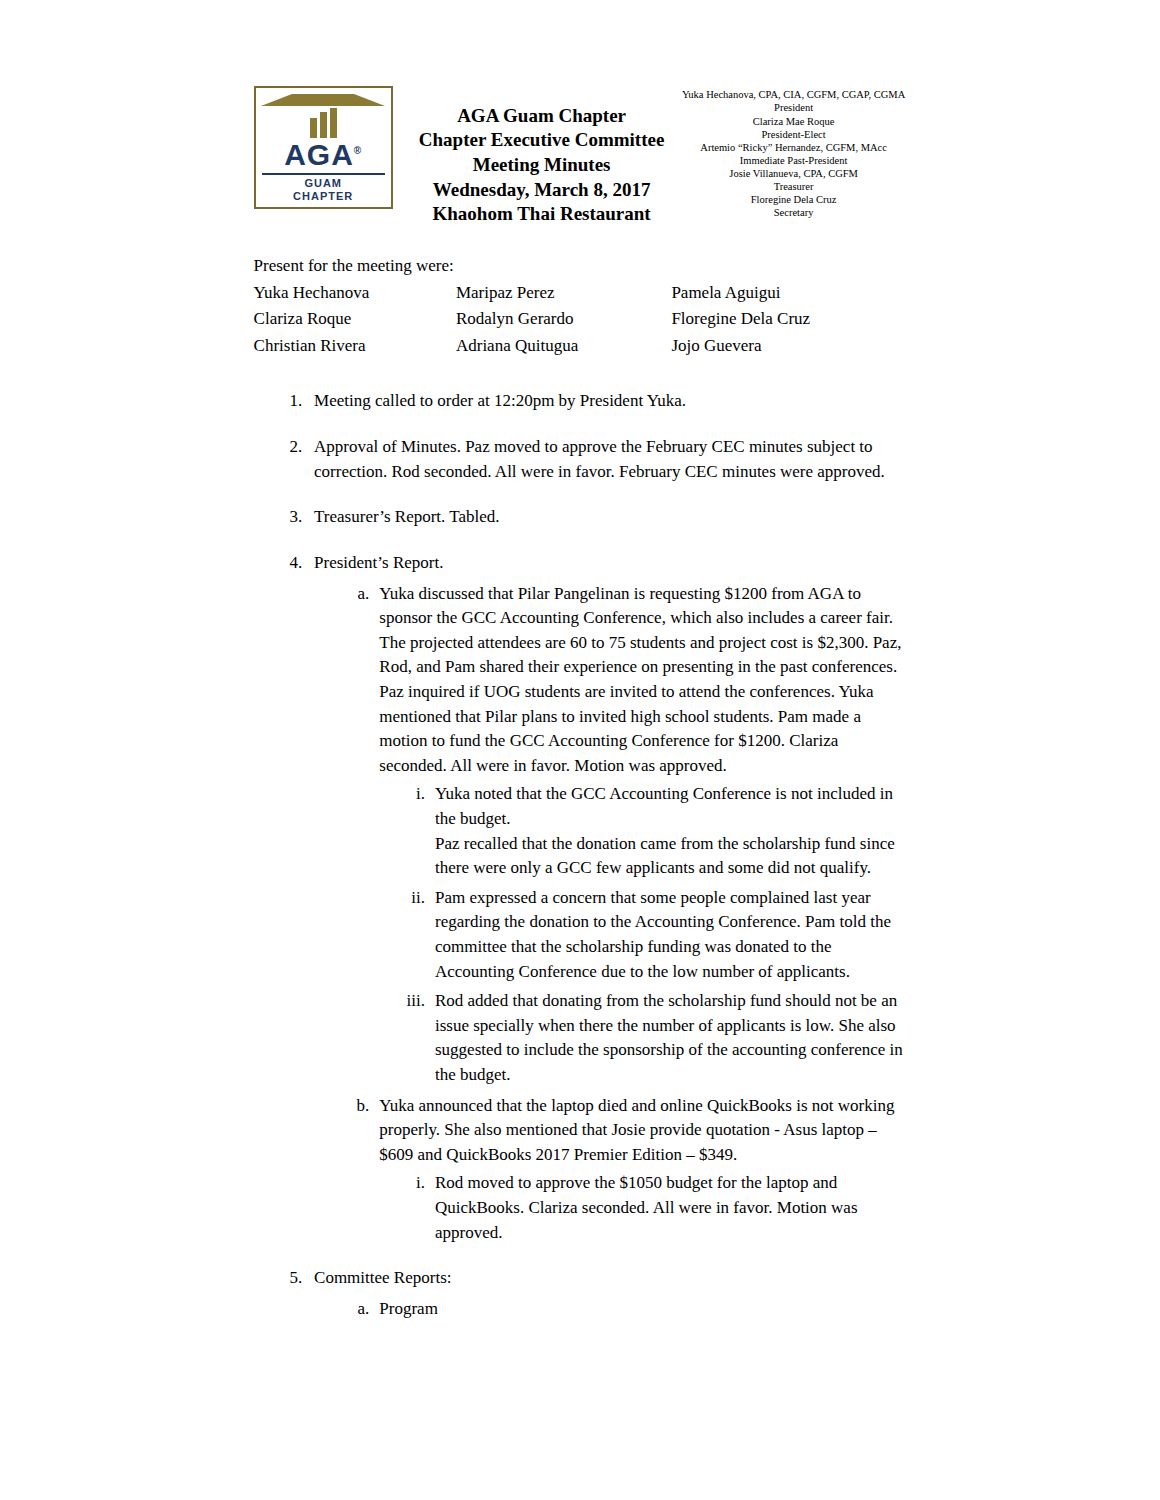AGA®
GUAM
CHAPTER
AGA Guam Chapter
Chapter Executive Committee
Meeting Minutes
Wednesday, March 8, 2017
Khaohom Thai Restaurant
Yuka Hechanova, CPA, CIA, CGFM, CGAP, CGMA
President
Clariza Mae Roque
President-Elect
Artemio “Ricky” Hernandez, CGFM, MAcc
Immediate Past-President
Josie Villanueva, CPA, CGFM
Treasurer
Floregine Dela Cruz
Secretary
Present for the meeting were:
| Yuka Hechanova | Maripaz Perez | Pamela Aguigui |
| Clariza Roque | Rodalyn Gerardo | Floregine Dela Cruz |
| Christian Rivera | Adriana Quitugua | Jojo Guevera |
Meeting called to order at 12:20pm by President Yuka.
Approval of Minutes. Paz moved to approve the February CEC minutes subject to correction. Rod seconded. All were in favor. February CEC minutes were approved.
Treasurer’s Report. Tabled.
President’s Report.
Yuka discussed that Pilar Pangelinan is requesting $1200 from AGA to sponsor the GCC Accounting Conference, which also includes a career fair. The projected attendees are 60 to 75 students and project cost is $2,300. Paz, Rod, and Pam shared their experience on presenting in the past conferences. Paz inquired if UOG students are invited to attend the conferences. Yuka mentioned that Pilar plans to invited high school students. Pam made a motion to fund the GCC Accounting Conference for $1200. Clariza seconded. All were in favor. Motion was approved.
Yuka noted that the GCC Accounting Conference is not included in the budget.
Paz recalled that the donation came from the scholarship fund since there were only a GCC few applicants and some did not qualify.
Pam expressed a concern that some people complained last year regarding the donation to the Accounting Conference. Pam told the committee that the scholarship funding was donated to the Accounting Conference due to the low number of applicants.
Rod added that donating from the scholarship fund should not be an issue specially when there the number of applicants is low. She also suggested to include the sponsorship of the accounting conference in the budget.
Yuka announced that the laptop died and online QuickBooks is not working properly. She also mentioned that Josie provide quotation - Asus laptop – $609 and QuickBooks 2017 Premier Edition – $349.
Rod moved to approve the $1050 budget for the laptop and QuickBooks. Clariza seconded. All were in favor. Motion was approved.
Committee Reports:
Program